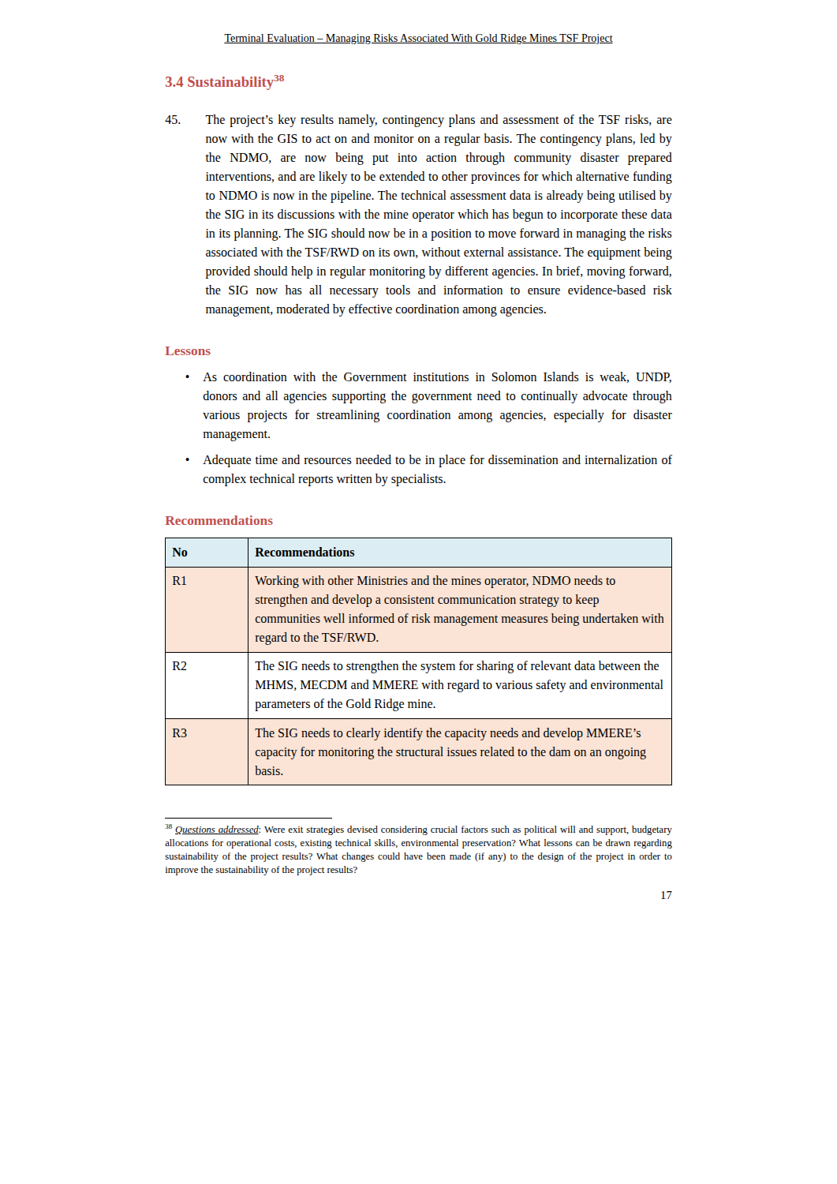Terminal Evaluation – Managing Risks Associated With Gold Ridge Mines TSF Project
3.4 Sustainability38
45.
The project’s key results namely, contingency plans and assessment of the TSF risks, are now with the GIS to act on and monitor on a regular basis. The contingency plans, led by the NDMO, are now being put into action through community disaster prepared interventions, and are likely to be extended to other provinces for which alternative funding to NDMO is now in the pipeline. The technical assessment data is already being utilised by the SIG in its discussions with the mine operator which has begun to incorporate these data in its planning. The SIG should now be in a position to move forward in managing the risks associated with the TSF/RWD on its own, without external assistance. The equipment being provided should help in regular monitoring by different agencies. In brief, moving forward, the SIG now has all necessary tools and information to ensure evidence-based risk management, moderated by effective coordination among agencies.
Lessons
As coordination with the Government institutions in Solomon Islands is weak, UNDP, donors and all agencies supporting the government need to continually advocate through various projects for streamlining coordination among agencies, especially for disaster management.
Adequate time and resources needed to be in place for dissemination and internalization of complex technical reports written by specialists.
Recommendations
| No | Recommendations |
| --- | --- |
| R1 | Working with other Ministries and the mines operator, NDMO needs to strengthen and develop a consistent communication strategy to keep communities well informed of risk management measures being undertaken with regard to the TSF/RWD. |
| R2 | The SIG needs to strengthen the system for sharing of relevant data between the MHMS, MECDM and MMERE with regard to various safety and environmental parameters of the Gold Ridge mine. |
| R3 | The SIG needs to clearly identify the capacity needs and develop MMERE’s capacity for monitoring the structural issues related to the dam on an ongoing basis. |
38 Questions addressed: Were exit strategies devised considering crucial factors such as political will and support, budgetary allocations for operational costs, existing technical skills, environmental preservation? What lessons can be drawn regarding sustainability of the project results? What changes could have been made (if any) to the design of the project in order to improve the sustainability of the project results?
17